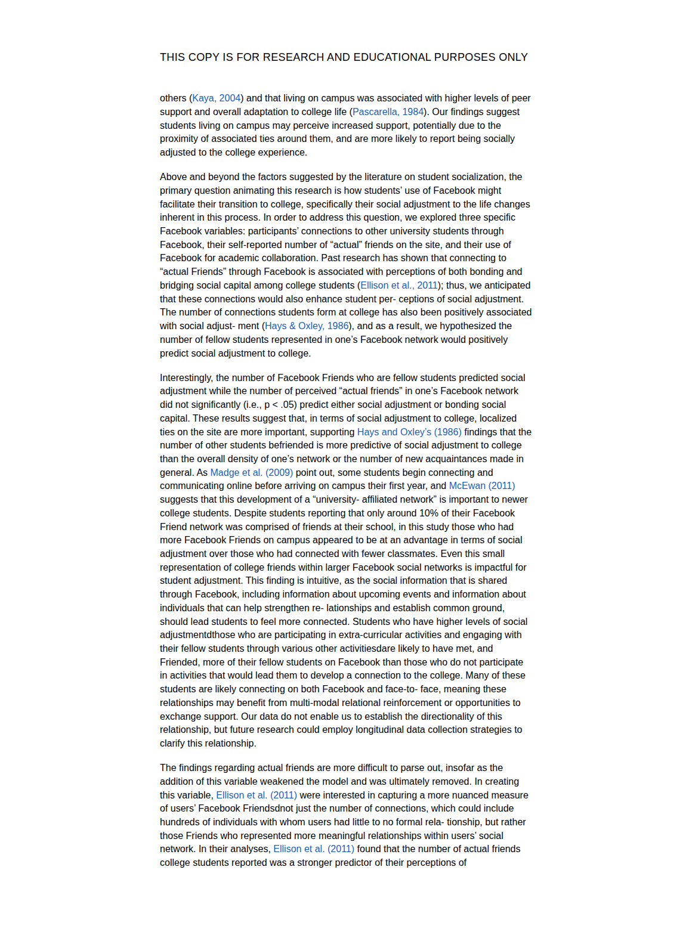THIS COPY IS FOR RESEARCH AND EDUCATIONAL PURPOSES ONLY
others (Kaya, 2004) and that living on campus was associated with higher levels of peer support and overall adaptation to college life (Pascarella, 1984). Our findings suggest students living on campus may perceive increased support, potentially due to the proximity of associated ties around them, and are more likely to report being socially adjusted to the college experience.
Above and beyond the factors suggested by the literature on student socialization, the primary question animating this research is how students’ use of Facebook might facilitate their transition to college, specifically their social adjustment to the life changes inherent in this process. In order to address this question, we explored three specific Facebook variables: participants’ connections to other university students through Facebook, their self-reported number of “actual” friends on the site, and their use of Facebook for academic collaboration. Past research has shown that connecting to “actual Friends” through Facebook is associated with perceptions of both bonding and bridging social capital among college students (Ellison et al., 2011); thus, we anticipated that these connections would also enhance student per- ceptions of social adjustment. The number of connections students form at college has also been positively associated with social adjust- ment (Hays & Oxley, 1986), and as a result, we hypothesized the number of fellow students represented in one’s Facebook network would positively predict social adjustment to college.
Interestingly, the number of Facebook Friends who are fellow students predicted social adjustment while the number of perceived “actual friends” in one’s Facebook network did not significantly (i.e., p < .05) predict either social adjustment or bonding social capital. These results suggest that, in terms of social adjustment to college, localized ties on the site are more important, supporting Hays and Oxley’s (1986) findings that the number of other students befriended is more predictive of social adjustment to college than the overall density of one’s network or the number of new acquaintances made in general. As Madge et al. (2009) point out, some students begin connecting and communicating online before arriving on campus their first year, and McEwan (2011) suggests that this development of a “university- affiliated network” is important to newer college students. Despite students reporting that only around 10% of their Facebook Friend network was comprised of friends at their school, in this study those who had more Facebook Friends on campus appeared to be at an advantage in terms of social adjustment over those who had connected with fewer classmates. Even this small representation of college friends within larger Facebook social networks is impactful for student adjustment. This finding is intuitive, as the social information that is shared through Facebook, including information about upcoming events and information about individuals that can help strengthen re- lationships and establish common ground, should lead students to feel more connected. Students who have higher levels of social adjustmentdthose who are participating in extra-curricular activities and engaging with their fellow students through various other activitiesdare likely to have met, and Friended, more of their fellow students on Facebook than those who do not participate in activities that would lead them to develop a connection to the college. Many of these students are likely connecting on both Facebook and face-to- face, meaning these relationships may benefit from multi-modal relational reinforcement or opportunities to exchange support. Our data do not enable us to establish the directionality of this relationship, but future research could employ longitudinal data collection strategies to clarify this relationship.
The findings regarding actual friends are more difficult to parse out, insofar as the addition of this variable weakened the model and was ultimately removed. In creating this variable, Ellison et al. (2011) were interested in capturing a more nuanced measure of users’ Facebook Friendsdnot just the number of connections, which could include hundreds of individuals with whom users had little to no formal rela- tionship, but rather those Friends who represented more meaningful relationships within users’ social network. In their analyses, Ellison et al. (2011) found that the number of actual friends college students reported was a stronger predictor of their perceptions of